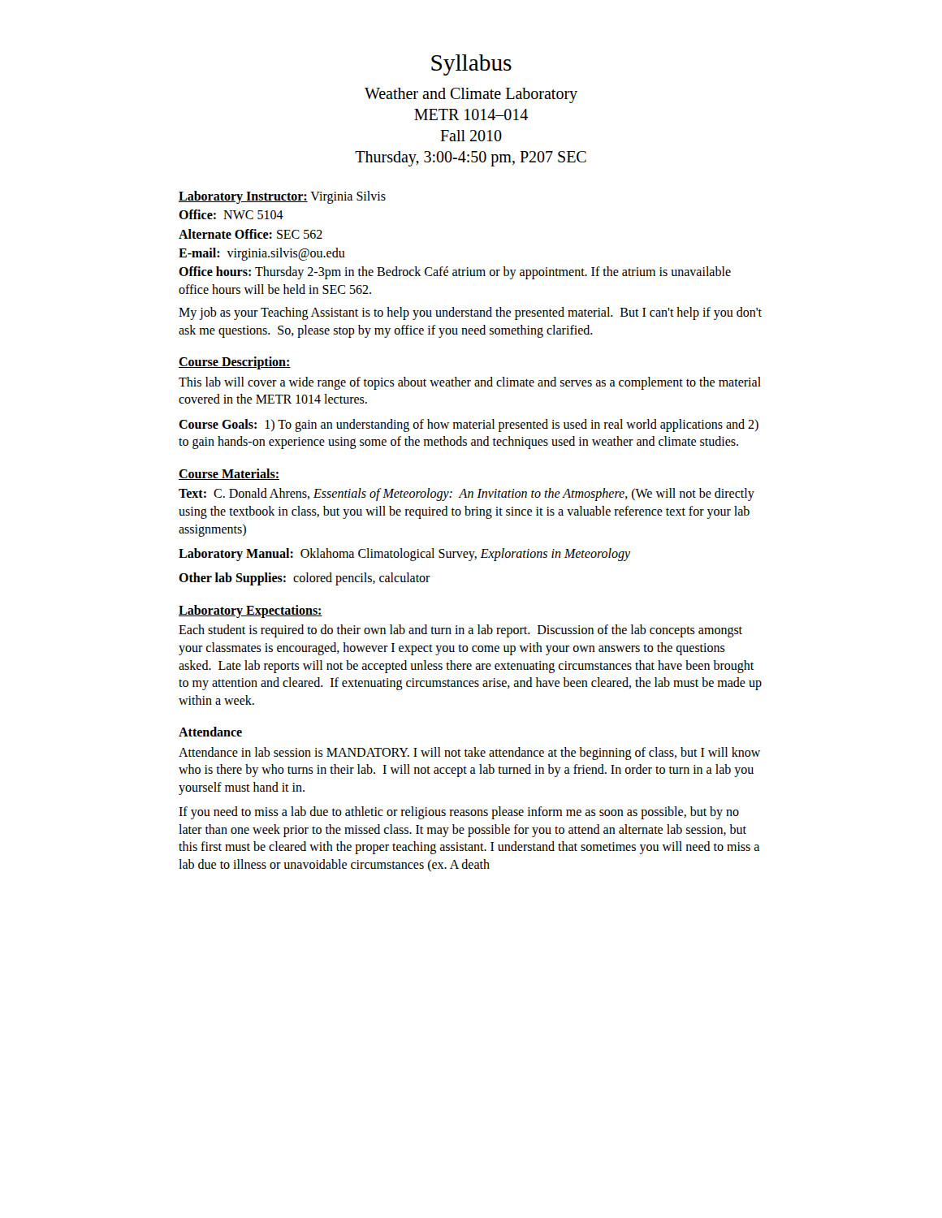Syllabus
Weather and Climate Laboratory
METR 1014–014
Fall 2010
Thursday, 3:00-4:50 pm, P207 SEC
Laboratory Instructor: Virginia Silvis
Office: NWC 5104
Alternate Office: SEC 562
E-mail: virginia.silvis@ou.edu
Office hours: Thursday 2-3pm in the Bedrock Café atrium or by appointment. If the atrium is unavailable office hours will be held in SEC 562.
My job as your Teaching Assistant is to help you understand the presented material. But I can't help if you don't ask me questions. So, please stop by my office if you need something clarified.
Course Description:
This lab will cover a wide range of topics about weather and climate and serves as a complement to the material covered in the METR 1014 lectures.
Course Goals: 1) To gain an understanding of how material presented is used in real world applications and 2) to gain hands-on experience using some of the methods and techniques used in weather and climate studies.
Course Materials:
Text: C. Donald Ahrens, Essentials of Meteorology: An Invitation to the Atmosphere, (We will not be directly using the textbook in class, but you will be required to bring it since it is a valuable reference text for your lab assignments)
Laboratory Manual: Oklahoma Climatological Survey, Explorations in Meteorology
Other lab Supplies: colored pencils, calculator
Laboratory Expectations:
Each student is required to do their own lab and turn in a lab report. Discussion of the lab concepts amongst your classmates is encouraged, however I expect you to come up with your own answers to the questions asked. Late lab reports will not be accepted unless there are extenuating circumstances that have been brought to my attention and cleared. If extenuating circumstances arise, and have been cleared, the lab must be made up within a week.
Attendance
Attendance in lab session is MANDATORY. I will not take attendance at the beginning of class, but I will know who is there by who turns in their lab. I will not accept a lab turned in by a friend. In order to turn in a lab you yourself must hand it in.
If you need to miss a lab due to athletic or religious reasons please inform me as soon as possible, but by no later than one week prior to the missed class. It may be possible for you to attend an alternate lab session, but this first must be cleared with the proper teaching assistant. I understand that sometimes you will need to miss a lab due to illness or unavoidable circumstances (ex. A death